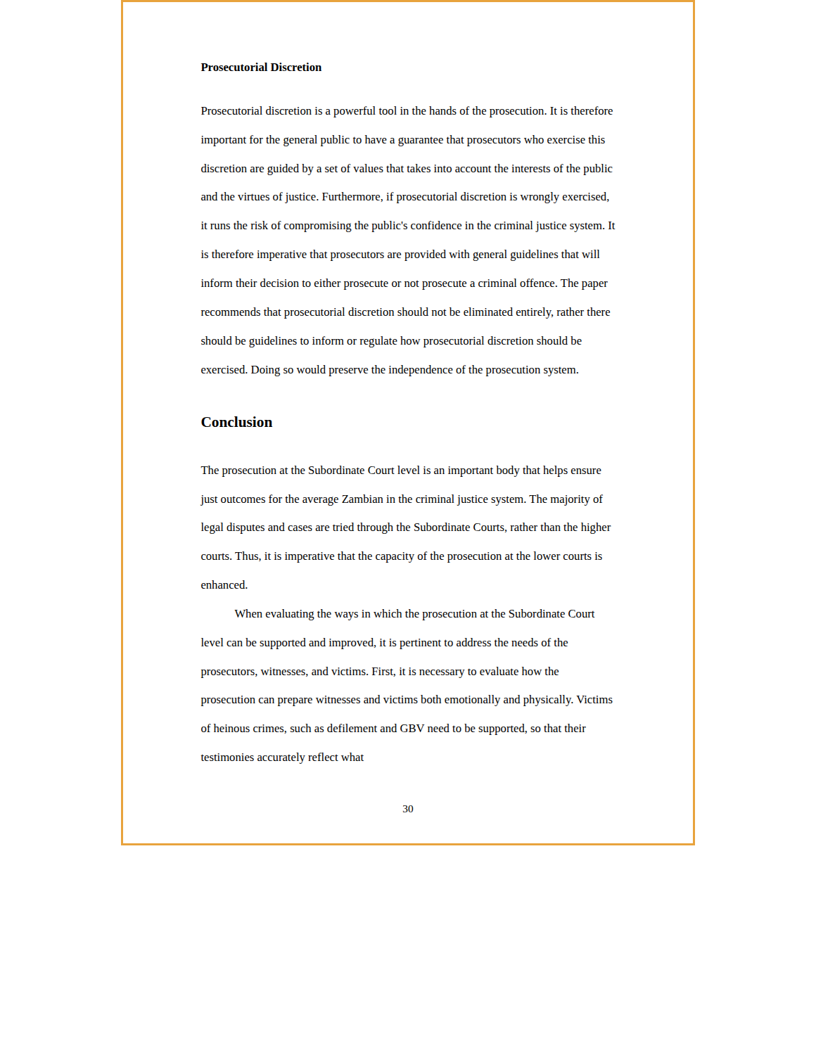Prosecutorial Discretion
Prosecutorial discretion is a powerful tool in the hands of the prosecution. It is therefore important for the general public to have a guarantee that prosecutors who exercise this discretion are guided by a set of values that takes into account the interests of the public and the virtues of justice. Furthermore, if prosecutorial discretion is wrongly exercised, it runs the risk of compromising the public's confidence in the criminal justice system. It is therefore imperative that prosecutors are provided with general guidelines that will inform their decision to either prosecute or not prosecute a criminal offence. The paper recommends that prosecutorial discretion should not be eliminated entirely, rather there should be guidelines to inform or regulate how prosecutorial discretion should be exercised. Doing so would preserve the independence of the prosecution system.
Conclusion
The prosecution at the Subordinate Court level is an important body that helps ensure just outcomes for the average Zambian in the criminal justice system. The majority of legal disputes and cases are tried through the Subordinate Courts, rather than the higher courts. Thus, it is imperative that the capacity of the prosecution at the lower courts is enhanced.
When evaluating the ways in which the prosecution at the Subordinate Court level can be supported and improved, it is pertinent to address the needs of the prosecutors, witnesses, and victims. First, it is necessary to evaluate how the prosecution can prepare witnesses and victims both emotionally and physically. Victims of heinous crimes, such as defilement and GBV need to be supported, so that their testimonies accurately reflect what
30